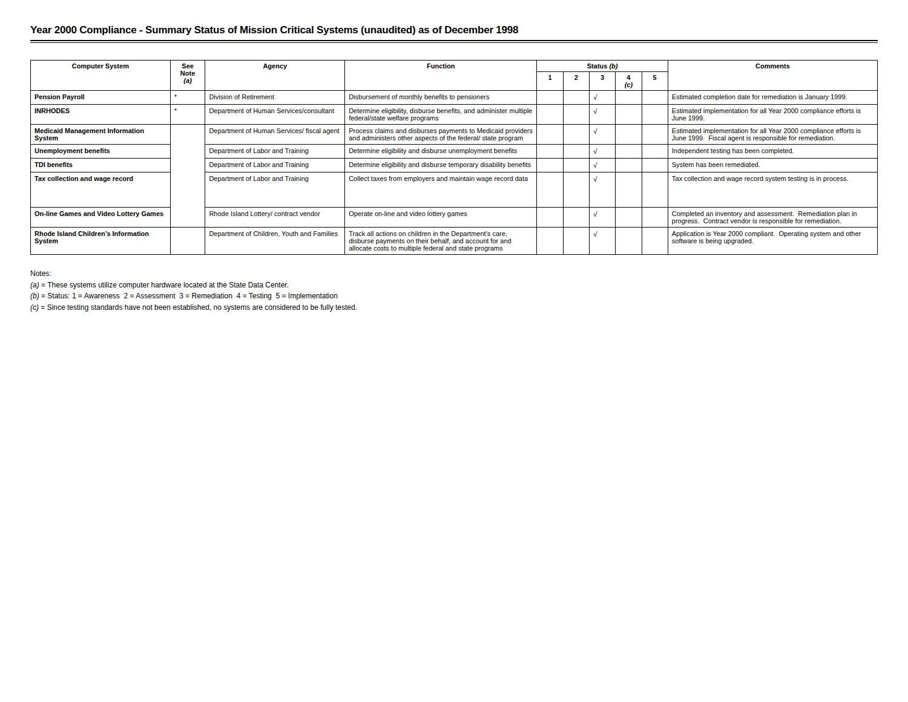Year 2000 Compliance - Summary Status of Mission Critical Systems (unaudited) as of December 1998
| Computer System | See Note (a) | Agency | Function | Status (b) | Comments |
| --- | --- | --- | --- | --- | --- |
| 1 | 2 | 3 | 4 (c) | 5 |
| Pension Payroll | * | Division of Retirement | Disbursement of monthly benefits to pensioners | | | √ | | | Estimated completion date for remediation is January 1999. |
| INRHODES | * | Department of Human Services/consultant | Determine eligibility, disburse benefits, and administer multiple federal/state welfare programs | | | √ | | | Estimated implementation for all Year 2000 compliance efforts is June 1999. |
| Medicaid Management Information System | | Department of Human Services/ fiscal agent | Process claims and disburses payments to Medicaid providers and administers other aspects of the federal/ state program | | | √ | | | Estimated implementation for all Year 2000 compliance efforts is June 1999. Fiscal agent is responsible for remediation. |
| Unemployment benefits | Department of Labor and Training | Determine eligibility and disburse unemployment benefits | | | √ | | | Independent testing has been completed. |
| TDI benefits | Department of Labor and Training | Determine eligibility and disburse temporary disability benefits | | | √ | | | System has been remediated. |
| Tax collection and wage record | Department of Labor and Training | Collect taxes from employers and maintain wage record data | | | √ | | | Tax collection and wage record system testing is in process. |
| On-line Games and Video Lottery Games | Rhode Island Lottery/ contract vendor | Operate on-line and video lottery games | | | √ | | | Completed an inventory and assessment. Remediation plan in progress. Contract vendor is responsible for remediation. |
| Rhode Island Children’s Information System | | Department of Children, Youth and Families | Track all actions on children in the Department’s care, disburse payments on their behalf, and account for and allocate costs to multiple federal and state programs | | | √ | | | Application is Year 2000 compliant. Operating system and other software is being upgraded. |
Notes:
(a) = These systems utilize computer hardware located at the State Data Center.
(b) = Status: 1 = Awareness 2 = Assessment 3 = Remediation 4 = Testing 5 = Implementation
(c) = Since testing standards have not been established, no systems are considered to be fully tested.